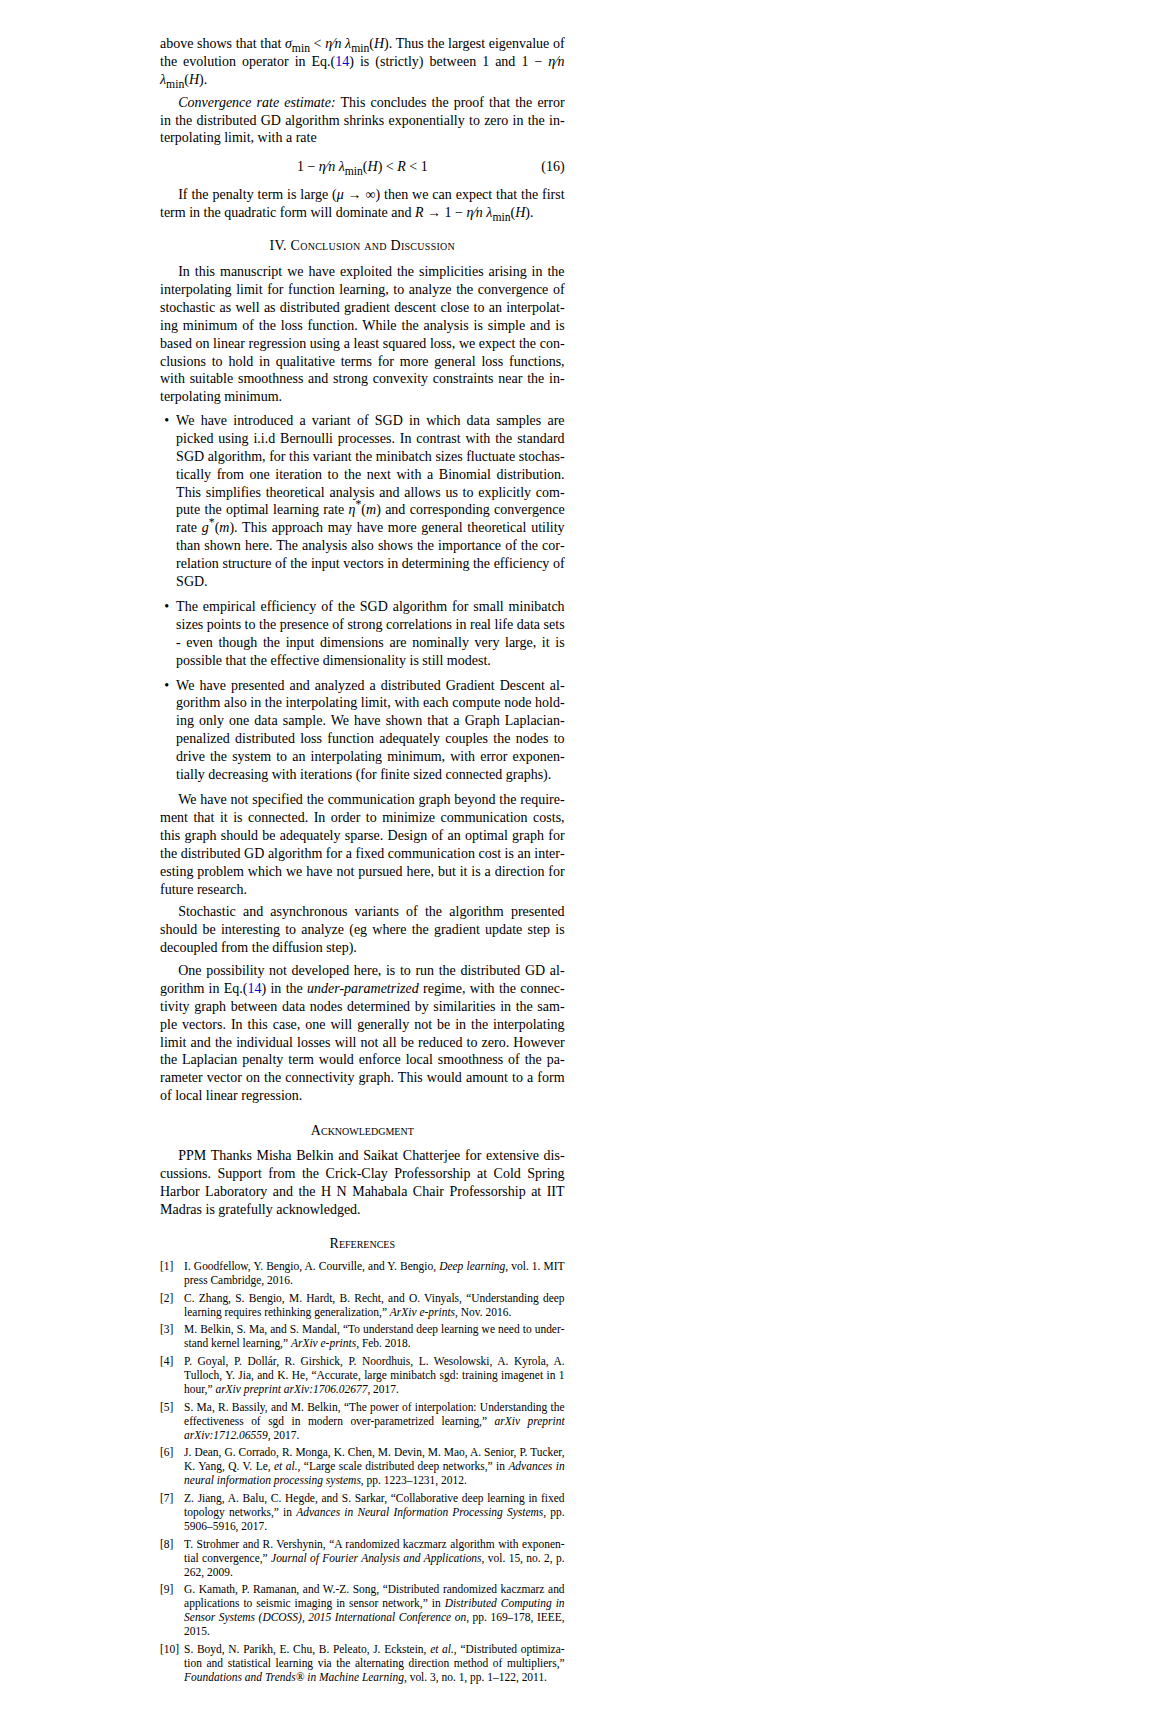above shows that that σmin < η⁄n λmin(H). Thus the largest eigenvalue of the evolution operator in Eq.(14) is (strictly) between 1 and 1 − η⁄n λmin(H).
Convergence rate estimate: This concludes the proof that the error in the distributed GD algorithm shrinks exponentially to zero in the interpolating limit, with a rate
1 − η⁄n λmin(H) < R < 1 (16)
If the penalty term is large (μ → ∞) then we can expect that the first term in the quadratic form will dominate and R → 1 − η⁄n λmin(H).
IV. Conclusion and Discussion
In this manuscript we have exploited the simplicities arising in the interpolating limit for function learning, to analyze the convergence of stochastic as well as distributed gradient descent close to an interpolating minimum of the loss function. While the analysis is simple and is based on linear regression using a least squared loss, we expect the conclusions to hold in qualitative terms for more general loss functions, with suitable smoothness and strong convexity constraints near the interpolating minimum.
We have introduced a variant of SGD in which data samples are picked using i.i.d Bernoulli processes. In contrast with the standard SGD algorithm, for this variant the minibatch sizes fluctuate stochastically from one iteration to the next with a Binomial distribution. This simplifies theoretical analysis and allows us to explicitly compute the optimal learning rate η*(m) and corresponding convergence rate g*(m). This approach may have more general theoretical utility than shown here. The analysis also shows the importance of the correlation structure of the input vectors in determining the efficiency of SGD.
The empirical efficiency of the SGD algorithm for small minibatch sizes points to the presence of strong correlations in real life data sets - even though the input dimensions are nominally very large, it is possible that the effective dimensionality is still modest.
We have presented and analyzed a distributed Gradient Descent algorithm also in the interpolating limit, with each compute node holding only one data sample. We have shown that a Graph Laplacian-penalized distributed loss function adequately couples the nodes to drive the system to an interpolating minimum, with error exponentially decreasing with iterations (for finite sized connected graphs).
We have not specified the communication graph beyond the requirement that it is connected. In order to minimize communication costs, this graph should be adequately sparse. Design of an optimal graph for the distributed GD algorithm for a fixed communication cost is an interesting problem which we have not pursued here, but it is a direction for future research.
Stochastic and asynchronous variants of the algorithm presented should be interesting to analyze (eg where the gradient update step is decoupled from the diffusion step).
One possibility not developed here, is to run the distributed GD algorithm in Eq.(14) in the under-parametrized regime, with the connectivity graph between data nodes determined by similarities in the sample vectors. In this case, one will generally not be in the interpolating limit and the individual losses will not all be reduced to zero. However the Laplacian penalty term would enforce local smoothness of the parameter vector on the connectivity graph. This would amount to a form of local linear regression.
Acknowledgment
PPM Thanks Misha Belkin and Saikat Chatterjee for extensive discussions. Support from the Crick-Clay Professorship at Cold Spring Harbor Laboratory and the H N Mahabala Chair Professorship at IIT Madras is gratefully acknowledged.
References
[1] I. Goodfellow, Y. Bengio, A. Courville, and Y. Bengio, Deep learning, vol. 1. MIT press Cambridge, 2016.
[2] C. Zhang, S. Bengio, M. Hardt, B. Recht, and O. Vinyals, “Understanding deep learning requires rethinking generalization,” ArXiv e-prints, Nov. 2016.
[3] M. Belkin, S. Ma, and S. Mandal, “To understand deep learning we need to understand kernel learning,” ArXiv e-prints, Feb. 2018.
[4] P. Goyal, P. Dollár, R. Girshick, P. Noordhuis, L. Wesolowski, A. Kyrola, A. Tulloch, Y. Jia, and K. He, “Accurate, large minibatch sgd: training imagenet in 1 hour,” arXiv preprint arXiv:1706.02677, 2017.
[5] S. Ma, R. Bassily, and M. Belkin, “The power of interpolation: Understanding the effectiveness of sgd in modern over-parametrized learning,” arXiv preprint arXiv:1712.06559, 2017.
[6] J. Dean, G. Corrado, R. Monga, K. Chen, M. Devin, M. Mao, A. Senior, P. Tucker, K. Yang, Q. V. Le, et al., “Large scale distributed deep networks,” in Advances in neural information processing systems, pp. 1223–1231, 2012.
[7] Z. Jiang, A. Balu, C. Hegde, and S. Sarkar, “Collaborative deep learning in fixed topology networks,” in Advances in Neural Information Processing Systems, pp. 5906–5916, 2017.
[8] T. Strohmer and R. Vershynin, “A randomized kaczmarz algorithm with exponential convergence,” Journal of Fourier Analysis and Applications, vol. 15, no. 2, p. 262, 2009.
[9] G. Kamath, P. Ramanan, and W.-Z. Song, “Distributed randomized kaczmarz and applications to seismic imaging in sensor network,” in Distributed Computing in Sensor Systems (DCOSS), 2015 International Conference on, pp. 169–178, IEEE, 2015.
[10] S. Boyd, N. Parikh, E. Chu, B. Peleato, J. Eckstein, et al., “Distributed optimization and statistical learning via the alternating direction method of multipliers,” Foundations and Trends® in Machine Learning, vol. 3, no. 1, pp. 1–122, 2011.